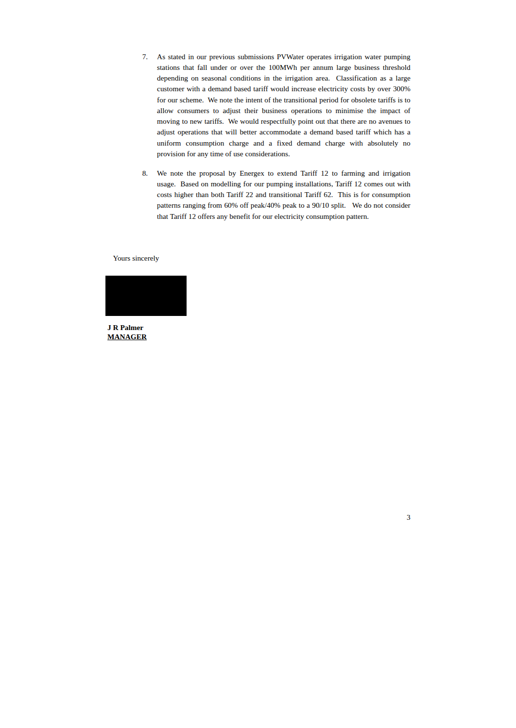As stated in our previous submissions PVWater operates irrigation water pumping stations that fall under or over the 100MWh per annum large business threshold depending on seasonal conditions in the irrigation area. Classification as a large customer with a demand based tariff would increase electricity costs by over 300% for our scheme. We note the intent of the transitional period for obsolete tariffs is to allow consumers to adjust their business operations to minimise the impact of moving to new tariffs. We would respectfully point out that there are no avenues to adjust operations that will better accommodate a demand based tariff which has a uniform consumption charge and a fixed demand charge with absolutely no provision for any time of use considerations.
We note the proposal by Energex to extend Tariff 12 to farming and irrigation usage. Based on modelling for our pumping installations, Tariff 12 comes out with costs higher than both Tariff 22 and transitional Tariff 62. This is for consumption patterns ranging from 60% off peak/40% peak to a 90/10 split. We do not consider that Tariff 12 offers any benefit for our electricity consumption pattern.
Yours sincerely
J R Palmer MANAGER
3